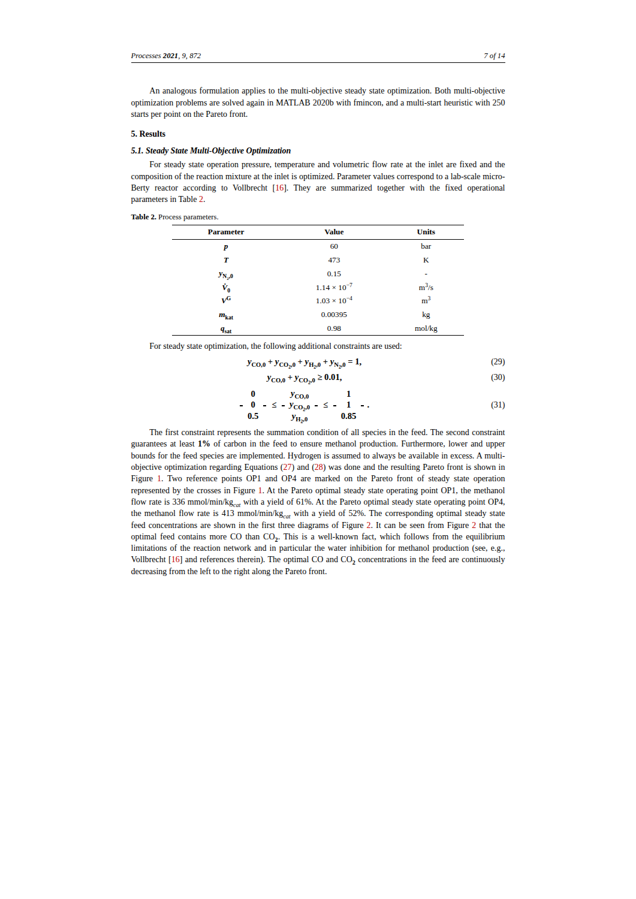Processes 2021, 9, 872
7 of 14
An analogous formulation applies to the multi-objective steady state optimization. Both multi-objective optimization problems are solved again in MATLAB 2020b with fmincon, and a multi-start heuristic with 250 starts per point on the Pareto front.
5. Results
5.1. Steady State Multi-Objective Optimization
For steady state operation pressure, temperature and volumetric flow rate at the inlet are fixed and the composition of the reaction mixture at the inlet is optimized. Parameter values correspond to a lab-scale micro-Berty reactor according to Vollbrecht [16]. They are summarized together with the fixed operational parameters in Table 2.
Table 2. Process parameters.
| Parameter | Value | Units |
| --- | --- | --- |
| p | 60 | bar |
| T | 473 | K |
| y N 2 ,0 | 0.15 | - |
| V̇ 0 | 1.14 × 10 −7 | m 3 /s |
| V G | 1.03 × 10 −4 | m 3 |
| m kat | 0.00395 | kg |
| q sat | 0.98 | mol/kg |
For steady state optimization, the following additional constraints are used:
yCO,0 + yCO2,0 + yH2,0 + yN2,0 = 1,
(29)
yCO,0 + yCO2,0 ≥ 0.01,
(30)
0 0 0.5 ≤ yCO,0 yCO2,0 yH2,0 ≤ 1 1 0.85 .
(31)
The first constraint represents the summation condition of all species in the feed. The second constraint guarantees at least 1% of carbon in the feed to ensure methanol production. Furthermore, lower and upper bounds for the feed species are implemented. Hydrogen is assumed to always be available in excess. A multi-objective optimization regarding Equations (27) and (28) was done and the resulting Pareto front is shown in Figure 1. Two reference points OP1 and OP4 are marked on the Pareto front of steady state operation represented by the crosses in Figure 1. At the Pareto optimal steady state operating point OP1, the methanol flow rate is 336 mmol/min/kgcat with a yield of 61%. At the Pareto optimal steady state operating point OP4, the methanol flow rate is 413 mmol/min/kgcat with a yield of 52%. The corresponding optimal steady state feed concentrations are shown in the first three diagrams of Figure 2. It can be seen from Figure 2 that the optimal feed contains more CO than CO2. This is a well-known fact, which follows from the equilibrium limitations of the reaction network and in particular the water inhibition for methanol production (see, e.g., Vollbrecht [16] and references therein). The optimal CO and CO2 concentrations in the feed are continuously decreasing from the left to the right along the Pareto front.